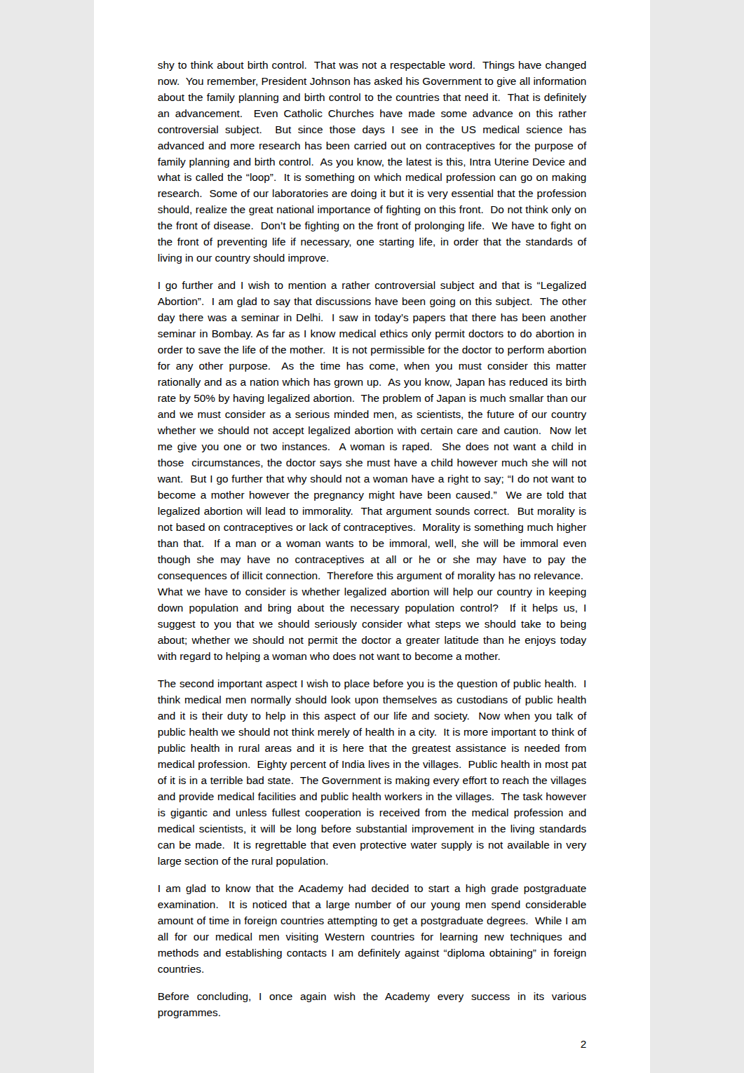shy to think about birth control. That was not a respectable word. Things have changed now. You remember, President Johnson has asked his Government to give all information about the family planning and birth control to the countries that need it. That is definitely an advancement. Even Catholic Churches have made some advance on this rather controversial subject. But since those days I see in the US medical science has advanced and more research has been carried out on contraceptives for the purpose of family planning and birth control. As you know, the latest is this, Intra Uterine Device and what is called the “loop”. It is something on which medical profession can go on making research. Some of our laboratories are doing it but it is very essential that the profession should, realize the great national importance of fighting on this front. Do not think only on the front of disease. Don’t be fighting on the front of prolonging life. We have to fight on the front of preventing life if necessary, one starting life, in order that the standards of living in our country should improve.
I go further and I wish to mention a rather controversial subject and that is “Legalized Abortion”. I am glad to say that discussions have been going on this subject. The other day there was a seminar in Delhi. I saw in today’s papers that there has been another seminar in Bombay. As far as I know medical ethics only permit doctors to do abortion in order to save the life of the mother. It is not permissible for the doctor to perform abortion for any other purpose. As the time has come, when you must consider this matter rationally and as a nation which has grown up. As you know, Japan has reduced its birth rate by 50% by having legalized abortion. The problem of Japan is much smallar than our and we must consider as a serious minded men, as scientists, the future of our country whether we should not accept legalized abortion with certain care and caution. Now let me give you one or two instances. A woman is raped. She does not want a child in those circumstances, the doctor says she must have a child however much she will not want. But I go further that why should not a woman have a right to say; “I do not want to become a mother however the pregnancy might have been caused.” We are told that legalized abortion will lead to immorality. That argument sounds correct. But morality is not based on contraceptives or lack of contraceptives. Morality is something much higher than that. If a man or a woman wants to be immoral, well, she will be immoral even though she may have no contraceptives at all or he or she may have to pay the consequences of illicit connection. Therefore this argument of morality has no relevance. What we have to consider is whether legalized abortion will help our country in keeping down population and bring about the necessary population control? If it helps us, I suggest to you that we should seriously consider what steps we should take to being about; whether we should not permit the doctor a greater latitude than he enjoys today with regard to helping a woman who does not want to become a mother.
The second important aspect I wish to place before you is the question of public health. I think medical men normally should look upon themselves as custodians of public health and it is their duty to help in this aspect of our life and society. Now when you talk of public health we should not think merely of health in a city. It is more important to think of public health in rural areas and it is here that the greatest assistance is needed from medical profession. Eighty percent of India lives in the villages. Public health in most pat of it is in a terrible bad state. The Government is making every effort to reach the villages and provide medical facilities and public health workers in the villages. The task however is gigantic and unless fullest cooperation is received from the medical profession and medical scientists, it will be long before substantial improvement in the living standards can be made. It is regrettable that even protective water supply is not available in very large section of the rural population.
I am glad to know that the Academy had decided to start a high grade postgraduate examination. It is noticed that a large number of our young men spend considerable amount of time in foreign countries attempting to get a postgraduate degrees. While I am all for our medical men visiting Western countries for learning new techniques and methods and establishing contacts I am definitely against “diploma obtaining” in foreign countries.
Before concluding, I once again wish the Academy every success in its various programmes.
2